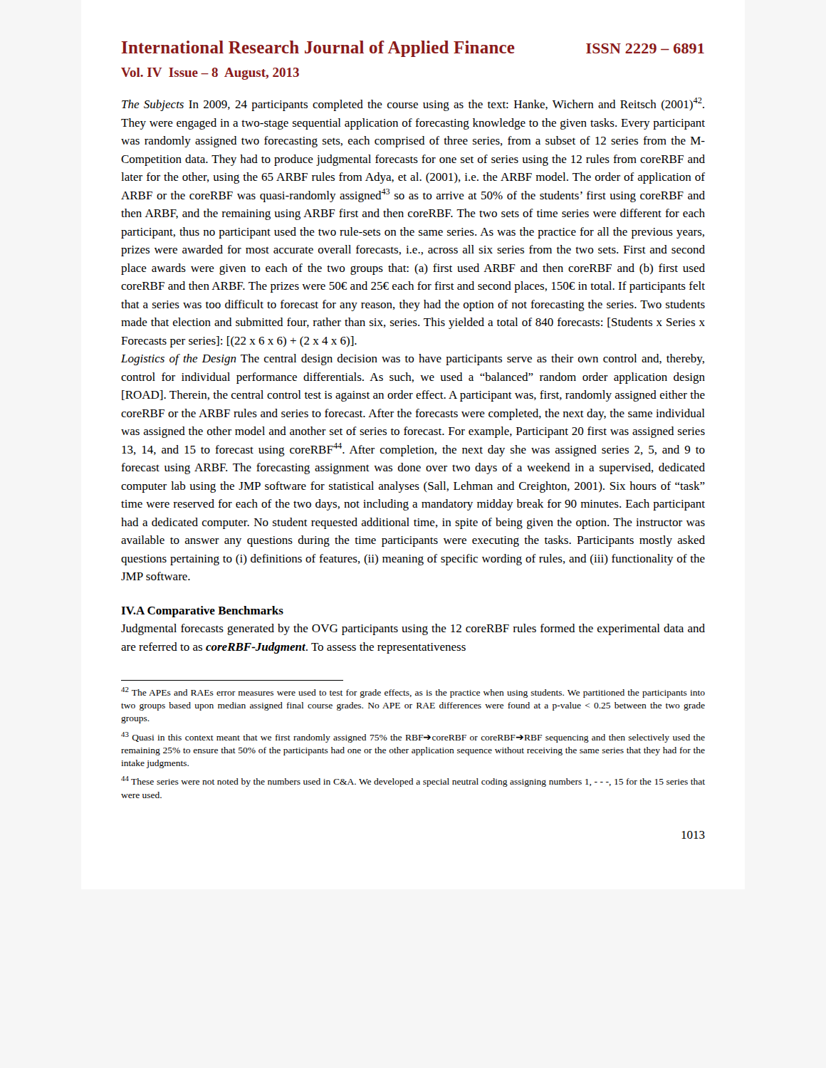International Research Journal of Applied Finance ISSN 2229 – 6891
Vol. IV Issue – 8 August, 2013
The Subjects In 2009, 24 participants completed the course using as the text: Hanke, Wichern and Reitsch (2001)42. They were engaged in a two-stage sequential application of forecasting knowledge to the given tasks. Every participant was randomly assigned two forecasting sets, each comprised of three series, from a subset of 12 series from the M-Competition data. They had to produce judgmental forecasts for one set of series using the 12 rules from coreRBF and later for the other, using the 65 ARBF rules from Adya, et al. (2001), i.e. the ARBF model. The order of application of ARBF or the coreRBF was quasi-randomly assigned43 so as to arrive at 50% of the students’ first using coreRBF and then ARBF, and the remaining using ARBF first and then coreRBF. The two sets of time series were different for each participant, thus no participant used the two rule-sets on the same series. As was the practice for all the previous years, prizes were awarded for most accurate overall forecasts, i.e., across all six series from the two sets. First and second place awards were given to each of the two groups that: (a) first used ARBF and then coreRBF and (b) first used coreRBF and then ARBF. The prizes were 50€ and 25€ each for first and second places, 150€ in total. If participants felt that a series was too difficult to forecast for any reason, they had the option of not forecasting the series. Two students made that election and submitted four, rather than six, series. This yielded a total of 840 forecasts: [Students x Series x Forecasts per series]: [(22 x 6 x 6) + (2 x 4 x 6)].
Logistics of the Design The central design decision was to have participants serve as their own control and, thereby, control for individual performance differentials. As such, we used a “balanced” random order application design [ROAD]. Therein, the central control test is against an order effect. A participant was, first, randomly assigned either the coreRBF or the ARBF rules and series to forecast. After the forecasts were completed, the next day, the same individual was assigned the other model and another set of series to forecast. For example, Participant 20 first was assigned series 13, 14, and 15 to forecast using coreRBF44. After completion, the next day she was assigned series 2, 5, and 9 to forecast using ARBF. The forecasting assignment was done over two days of a weekend in a supervised, dedicated computer lab using the JMP software for statistical analyses (Sall, Lehman and Creighton, 2001). Six hours of “task” time were reserved for each of the two days, not including a mandatory midday break for 90 minutes. Each participant had a dedicated computer. No student requested additional time, in spite of being given the option. The instructor was available to answer any questions during the time participants were executing the tasks. Participants mostly asked questions pertaining to (i) definitions of features, (ii) meaning of specific wording of rules, and (iii) functionality of the JMP software.
IV.A Comparative Benchmarks
Judgmental forecasts generated by the OVG participants using the 12 coreRBF rules formed the experimental data and are referred to as coreRBF-Judgment. To assess the representativeness
42 The APEs and RAEs error measures were used to test for grade effects, as is the practice when using students. We partitioned the participants into two groups based upon median assigned final course grades. No APE or RAE differences were found at a p-value < 0.25 between the two grade groups.
43 Quasi in this context meant that we first randomly assigned 75% the RBF➔coreRBF or coreRBF➔RBF sequencing and then selectively used the remaining 25% to ensure that 50% of the participants had one or the other application sequence without receiving the same series that they had for the intake judgments.
44 These series were not noted by the numbers used in C&A. We developed a special neutral coding assigning numbers 1, - - -, 15 for the 15 series that were used.
1013